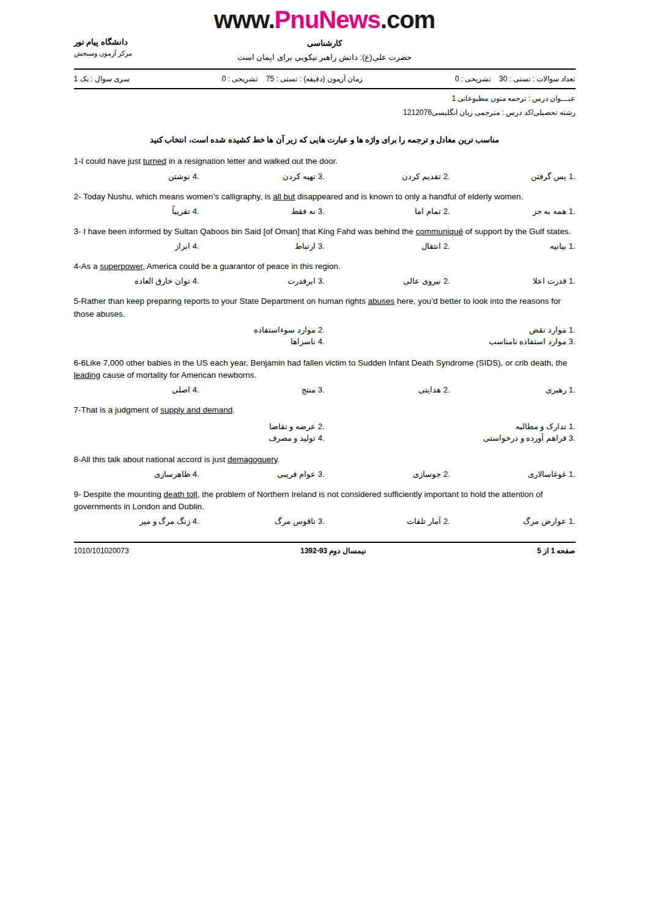www.PnuNews.com
کارشناسی
حضرت علی(ع): دانش راهبر نیکویی برای ایمان است
دانشگاه پیام نور
مرکز آزمون وسنجش
تعداد سوالات : تستی : 30 تشریحی : 0
زمان آزمون (دقیقه) : تستی : 75 تشریحی : 0
سری سوال : یک 1
عنـــوان درس : ترجمه متون مطبوعاتی 1
رشته تحصیلی/کد درس : مترجمی زبان انگلیسی1212076
مناسب ترین معادل و ترجمه را برای واژه ها و عبارت هایی که زیر آن ها خط کشیده شده است، انتخاب کنید
1-I could have just turned in a resignation letter and walked out the door.
1. پس گرفتن
2. تقدیم کردن
3. تهیه کردن
4. نوشتن
2- Today Nushu, which means women’s calligraphy, is all but disappeared and is known to only a handful of elderly women.
1. همه به جز
2. تمام اما
3. نه فقط
4. تقریباً
3- I have been informed by Sultan Qaboos bin Said [of Oman] that King Fahd was behind the communiqué of support by the Gulf states.
1. بیانیه
2. انتقال
3. ارتباط
4. ابراز
4-As a superpower, America could be a guarantor of peace in this region.
1. قدرت اعلا
2. نیروی عالی
3. ابرقدرت
4. توان خارق العاده
5-Rather than keep preparing reports to your State Department on human rights abuses here, you’d better to look into the reasons for those abuses.
1. موارد نقض
2. موارد سوءاستفاده
3. موارد استفاده نامناسب
4. ناسزاها
6-6Like 7,000 other babies in the US each year, Benjamin had fallen victim to Sudden Infant Death Syndrome (SIDS), or crib death, the leading cause of mortality for American newborns.
1. رهبری
2. هدایتی
3. منتج
4. اصلی
7-That is a judgment of supply and demand.
1. تدارک و مطالبه
2. عرضه و تقاضا
3. فراهم آورده و درخواستی
4. تولید و مصرف
8-All this talk about national accord is just demagoguery.
1. غوغاسالاری
2. جوسازی
3. عوام فریبی
4. ظاهرسازی
9- Despite the mounting death toll, the problem of Northern Ireland is not considered sufficiently important to hold the attention of governments in London and Dublin.
1. عوارض مرگ
2. آمار تلفات
3. ناقوس مرگ
4. زنگ مرگ و میر
صفحه 1 از 5
نیمسال دوم 93-1392
1010/101020073